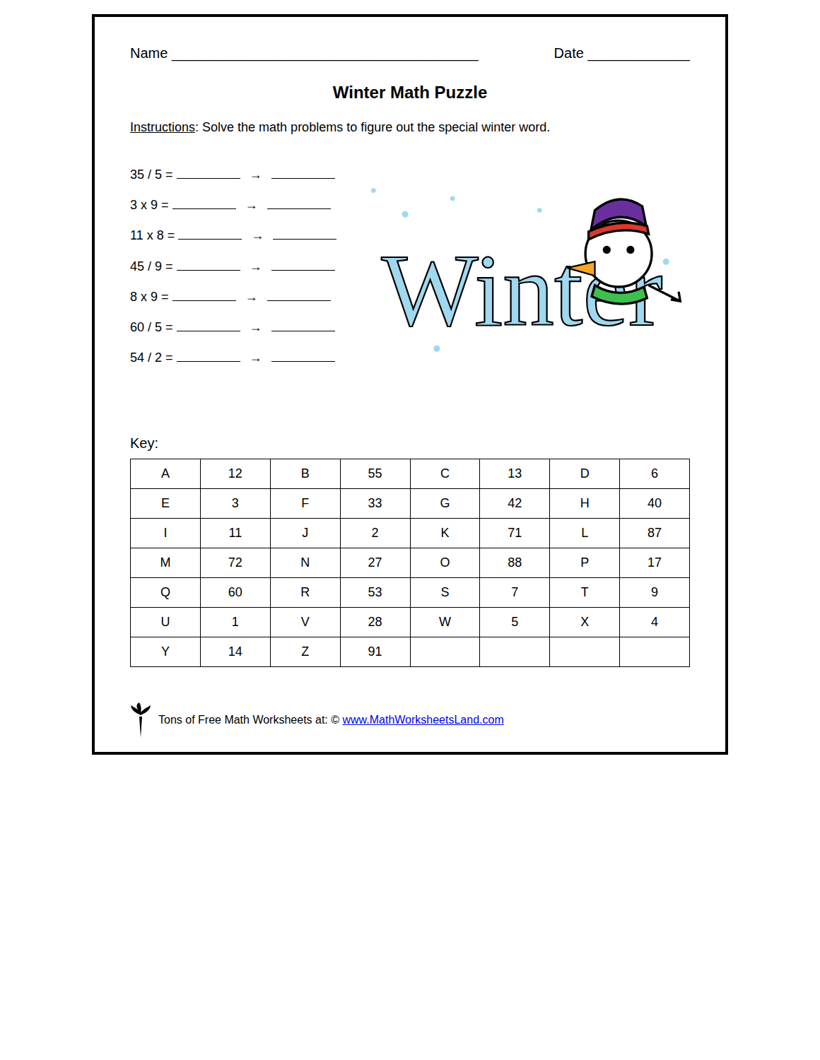Name _______________________________________ Date _____________
Winter Math Puzzle
Instructions: Solve the math problems to figure out the special winter word.
35 / 5 = →
3 x 9 = →
11 x 8 = →
45 / 9 = →
8 x 9 = →
60 / 5 = →
54 / 2 = →
Winter illustration with snowman Winter
Key:
| A | 12 | B | 55 | C | 13 | D | 6 |
| E | 3 | F | 33 | G | 42 | H | 40 |
| I | 11 | J | 2 | K | 71 | L | 87 |
| M | 72 | N | 27 | O | 88 | P | 17 |
| Q | 60 | R | 53 | S | 7 | T | 9 |
| U | 1 | V | 28 | W | 5 | X | 4 |
| Y | 14 | Z | 91 | | | | |
Tons of Free Math Worksheets at: © www.MathWorksheetsLand.com